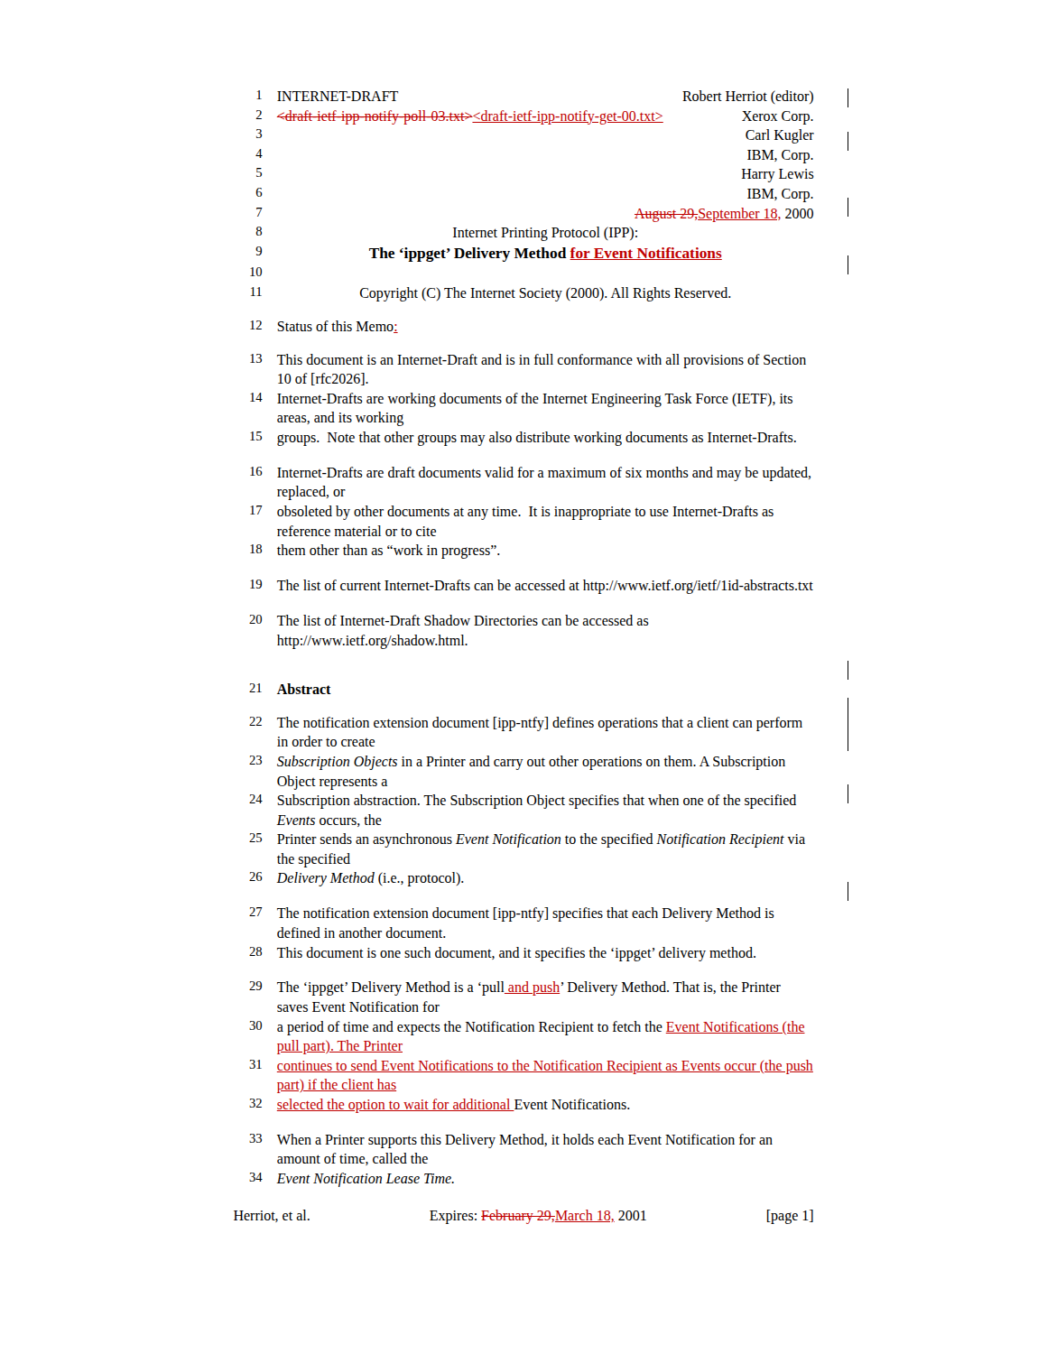1
INTERNET-DRAFT Robert Herriot (editor)
2
<draft-ietf-ipp-notify-poll-03.txt><draft-ietf-ipp-notify-get-00.txt> Xerox Corp.
3
Carl Kugler
4
IBM, Corp.
5
Harry Lewis
6
IBM, Corp.
7
August 29, September 18, 2000
8
Internet Printing Protocol (IPP):
9
The ‘ippget’ Delivery Method for Event Notifications
10
11
Copyright (C) The Internet Society (2000). All Rights Reserved.
12
Status of this Memo:
13
This document is an Internet-Draft and is in full conformance with all provisions of Section 10 of [rfc2026].
14
Internet-Drafts are working documents of the Internet Engineering Task Force (IETF), its areas, and its working
15
groups. Note that other groups may also distribute working documents as Internet-Drafts.
16
Internet-Drafts are draft documents valid for a maximum of six months and may be updated, replaced, or
17
obsoleted by other documents at any time. It is inappropriate to use Internet-Drafts as reference material or to cite
18
them other than as “work in progress”.
19
The list of current Internet-Drafts can be accessed at http://www.ietf.org/ietf/1id-abstracts.txt
20
The list of Internet-Draft Shadow Directories can be accessed as http://www.ietf.org/shadow.html.
21
Abstract
22
The notification extension document [ipp-ntfy] defines operations that a client can perform in order to create
23
Subscription Objects in a Printer and carry out other operations on them. A Subscription Object represents a
24
Subscription abstraction. The Subscription Object specifies that when one of the specified Events occurs, the
25
Printer sends an asynchronous Event Notification to the specified Notification Recipient via the specified
26
Delivery Method (i.e., protocol).
27
The notification extension document [ipp-ntfy] specifies that each Delivery Method is defined in another document.
28
This document is one such document, and it specifies the ‘ippget’ delivery method.
29
The ‘ippget’ Delivery Method is a ‘pull and push’ Delivery Method. That is, the Printer saves Event Notification for
30
a period of time and expects the Notification Recipient to fetch the Event Notifications (the pull part). The Printer
31
continues to send Event Notifications to the Notification Recipient as Events occur (the push part) if the client has
32
selected the option to wait for additional Event Notifications.
33
When a Printer supports this Delivery Method, it holds each Event Notification for an amount of time, called the
34
Event Notification Lease Time.
Herriot, et al.
Expires: February 29, March 18, 2001
[page 1]